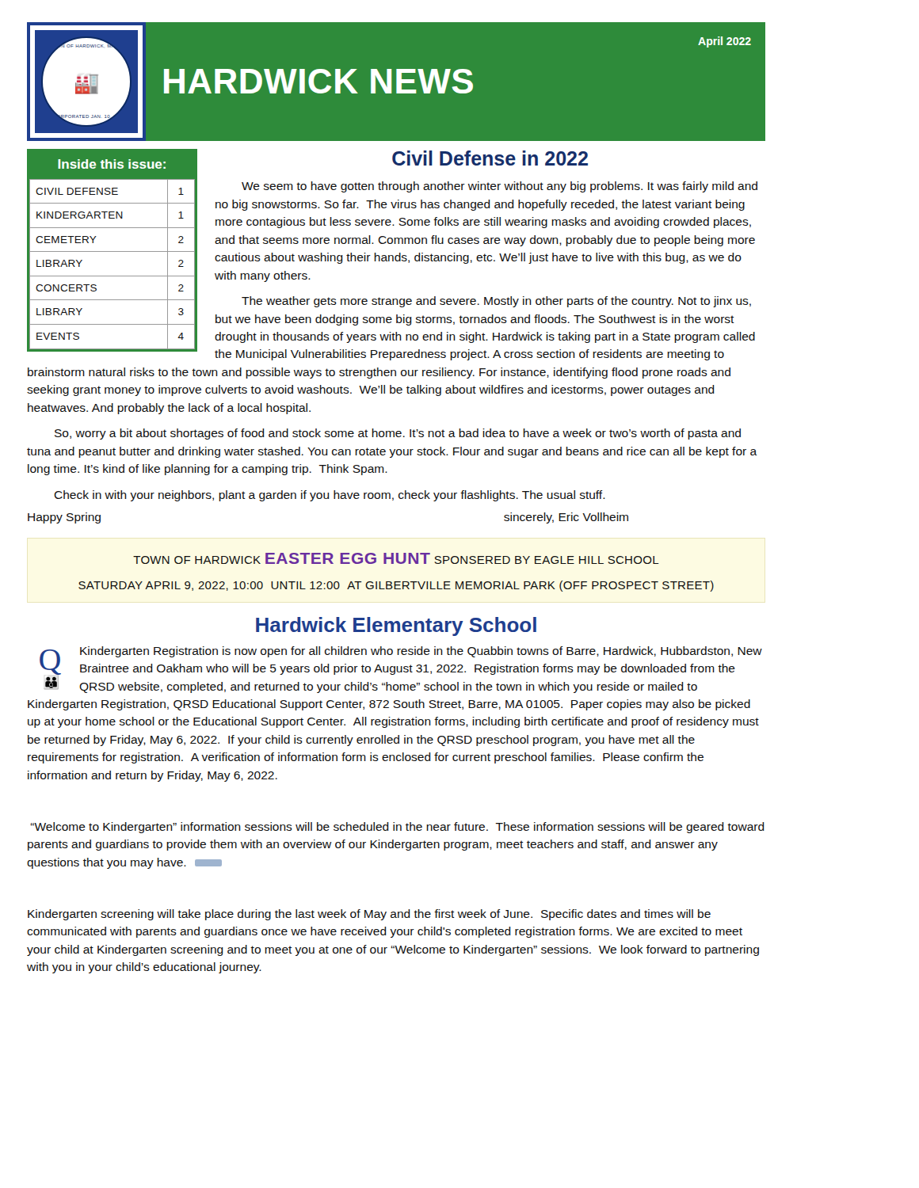TOWN OF HARDWICK, MASS.
🏭
INCORPORATED JAN. 10, 1739
HARDWICK NEWS
April 2022
Inside this issue:
| CIVIL DEFENSE | 1 |
| KINDERGARTEN | 1 |
| CEMETERY | 2 |
| LIBRARY | 2 |
| CONCERTS | 2 |
| LIBRARY | 3 |
| EVENTS | 4 |
Civil Defense in 2022
We seem to have gotten through another winter without any big problems. It was fairly mild and no big snowstorms. So far. The virus has changed and hopefully receded, the latest variant being more contagious but less severe. Some folks are still wearing masks and avoiding crowded places, and that seems more normal. Common flu cases are way down, probably due to people being more cautious about washing their hands, distancing, etc. We’ll just have to live with this bug, as we do with many others.
The weather gets more strange and severe. Mostly in other parts of the country. Not to jinx us, but we have been dodging some big storms, tornados and floods. The Southwest is in the worst drought in thousands of years with no end in sight. Hardwick is taking part in a State program called the Municipal Vulnerabilities Preparedness project. A cross section of residents are meeting to brainstorm natural risks to the town and possible ways to strengthen our resiliency. For instance, identifying flood prone roads and seeking grant money to improve culverts to avoid washouts. We’ll be talking about wildfires and icestorms, power outages and heatwaves. And probably the lack of a local hospital.
So, worry a bit about shortages of food and stock some at home. It’s not a bad idea to have a week or two’s worth of pasta and tuna and peanut butter and drinking water stashed. You can rotate your stock. Flour and sugar and beans and rice can all be kept for a long time. It’s kind of like planning for a camping trip. Think Spam.
Check in with your neighbors, plant a garden if you have room, check your flashlights. The usual stuff.
Happy Spring sincerely, Eric Vollheim
TOWN OF HARDWICK EASTER EGG HUNT SPONSERED BY EAGLE HILL SCHOOL
SATURDAY APRIL 9, 2022, 10:00 UNTIL 12:00 AT GILBERTVILLE MEMORIAL PARK (OFF PROSPECT STREET)
Hardwick Elementary School
Q
👪
Kindergarten Registration is now open for all children who reside in the Quabbin towns of Barre, Hardwick, Hubbardston, New Braintree and Oakham who will be 5 years old prior to August 31, 2022. Registration forms may be downloaded from the QRSD website, completed, and returned to your child’s “home” school in the town in which you reside or mailed to Kindergarten Registration, QRSD Educational Support Center, 872 South Street, Barre, MA 01005. Paper copies may also be picked up at your home school or the Educational Support Center. All registration forms, including birth certificate and proof of residency must be returned by Friday, May 6, 2022. If your child is currently enrolled in the QRSD preschool program, you have met all the requirements for registration. A verification of information form is enclosed for current preschool families. Please confirm the information and return by Friday, May 6, 2022.
“Welcome to Kindergarten” information sessions will be scheduled in the near future. These information sessions will be geared toward parents and guardians to provide them with an overview of our Kindergarten program, meet teachers and staff, and answer any questions that you may have.
Kindergarten screening will take place during the last week of May and the first week of June. Specific dates and times will be communicated with parents and guardians once we have received your child's completed registration forms. We are excited to meet your child at Kindergarten screening and to meet you at one of our “Welcome to Kindergarten” sessions. We look forward to partnering with you in your child’s educational journey.